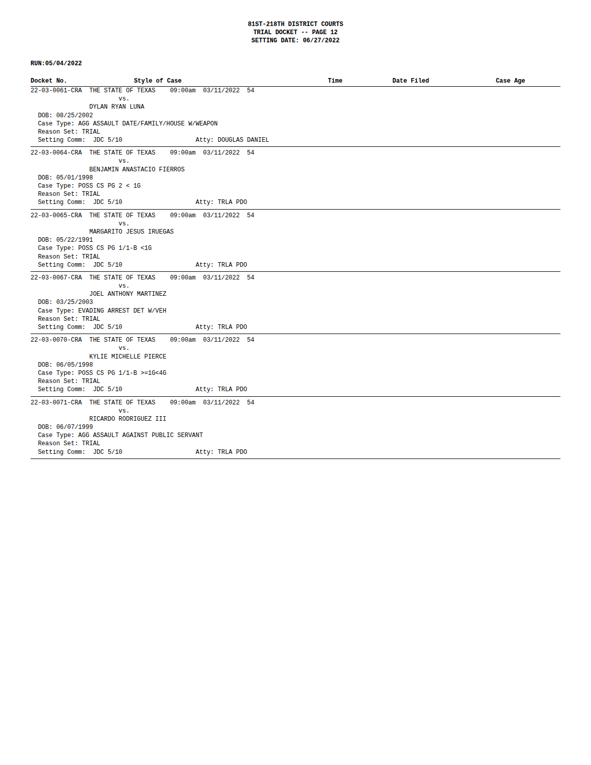81ST-218TH DISTRICT COURTS
TRIAL DOCKET -- PAGE 12
SETTING DATE: 06/27/2022
RUN:05/04/2022
| Docket No. | Style of Case | Time | Date Filed | Case Age |
| --- | --- | --- | --- | --- |
22-03-0061-CRA THE STATE OF TEXAS 09:00am 03/11/2022 54
vs.
DYLAN RYAN LUNA
DOB: 08/25/2002
Case Type: AGG ASSAULT DATE/FAMILY/HOUSE W/WEAPON
Reason Set: TRIAL
Setting Comm: JDC 5/10 Atty: DOUGLAS DANIEL
22-03-0064-CRA THE STATE OF TEXAS 09:00am 03/11/2022 54
vs.
BENJAMIN ANASTACIO FIERROS
DOB: 05/01/1998
Case Type: POSS CS PG 2 < 1G
Reason Set: TRIAL
Setting Comm: JDC 5/10 Atty: TRLA PDO
22-03-0065-CRA THE STATE OF TEXAS 09:00am 03/11/2022 54
vs.
MARGARITO JESUS IRUEGAS
DOB: 05/22/1991
Case Type: POSS CS PG 1/1-B <1G
Reason Set: TRIAL
Setting Comm: JDC 5/10 Atty: TRLA PDO
22-03-0067-CRA THE STATE OF TEXAS 09:00am 03/11/2022 54
vs.
JOEL ANTHONY MARTINEZ
DOB: 03/25/2003
Case Type: EVADING ARREST DET W/VEH
Reason Set: TRIAL
Setting Comm: JDC 5/10 Atty: TRLA PDO
22-03-0070-CRA THE STATE OF TEXAS 09:00am 03/11/2022 54
vs.
KYLIE MICHELLE PIERCE
DOB: 06/05/1998
Case Type: POSS CS PG 1/1-B >=1G<4G
Reason Set: TRIAL
Setting Comm: JDC 5/10 Atty: TRLA PDO
22-03-0071-CRA THE STATE OF TEXAS 09:00am 03/11/2022 54
vs.
RICARDO RODRIGUEZ III
DOB: 06/07/1999
Case Type: AGG ASSAULT AGAINST PUBLIC SERVANT
Reason Set: TRIAL
Setting Comm: JDC 5/10 Atty: TRLA PDO